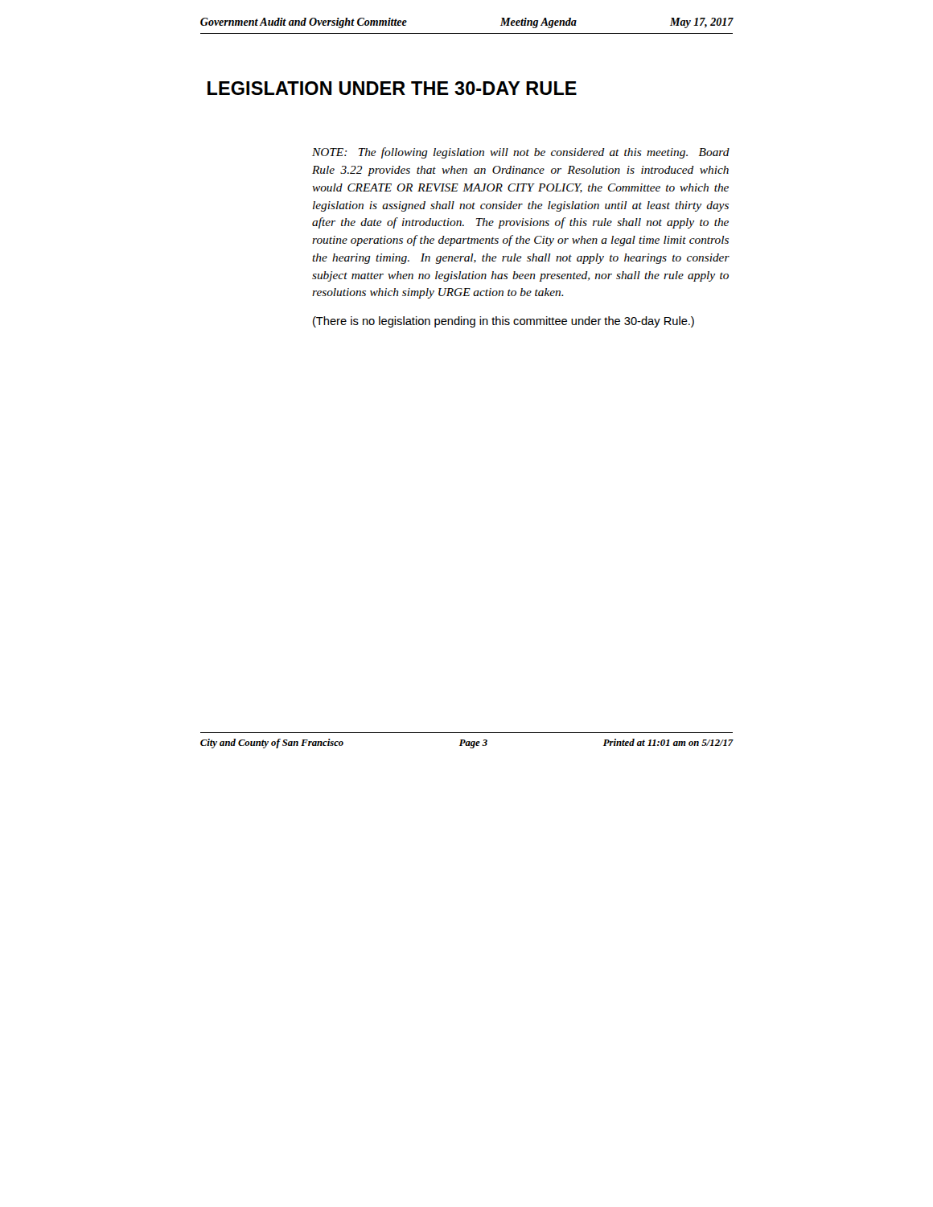Government Audit and Oversight Committee
Meeting Agenda
May 17, 2017
LEGISLATION UNDER THE 30-DAY RULE
NOTE: The following legislation will not be considered at this meeting. Board Rule 3.22 provides that when an Ordinance or Resolution is introduced which would CREATE OR REVISE MAJOR CITY POLICY, the Committee to which the legislation is assigned shall not consider the legislation until at least thirty days after the date of introduction. The provisions of this rule shall not apply to the routine operations of the departments of the City or when a legal time limit controls the hearing timing. In general, the rule shall not apply to hearings to consider subject matter when no legislation has been presented, nor shall the rule apply to resolutions which simply URGE action to be taken.
(There is no legislation pending in this committee under the 30-day Rule.)
City and County of San Francisco
Page 3
Printed at 11:01 am on 5/12/17